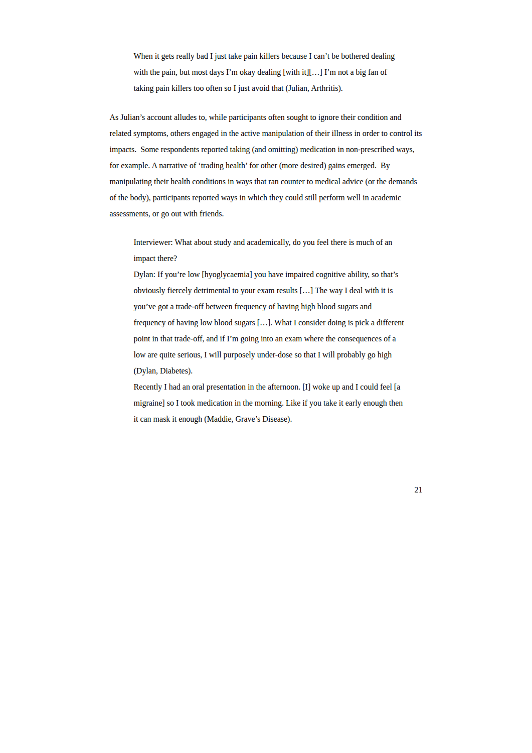When it gets really bad I just take pain killers because I can’t be bothered dealing with the pain, but most days I’m okay dealing [with it][…] I’m not a big fan of taking pain killers too often so I just avoid that (Julian, Arthritis).
As Julian’s account alludes to, while participants often sought to ignore their condition and related symptoms, others engaged in the active manipulation of their illness in order to control its impacts. Some respondents reported taking (and omitting) medication in non-prescribed ways, for example. A narrative of ‘trading health’ for other (more desired) gains emerged. By manipulating their health conditions in ways that ran counter to medical advice (or the demands of the body), participants reported ways in which they could still perform well in academic assessments, or go out with friends.
Interviewer: What about study and academically, do you feel there is much of an impact there?
Dylan: If you’re low [hyoglycaemia] you have impaired cognitive ability, so that’s obviously fiercely detrimental to your exam results […] The way I deal with it is you’ve got a trade-off between frequency of having high blood sugars and frequency of having low blood sugars […]. What I consider doing is pick a different point in that trade-off, and if I’m going into an exam where the consequences of a low are quite serious, I will purposely under-dose so that I will probably go high (Dylan, Diabetes).
Recently I had an oral presentation in the afternoon. [I] woke up and I could feel [a migraine] so I took medication in the morning. Like if you take it early enough then it can mask it enough (Maddie, Grave’s Disease).
21